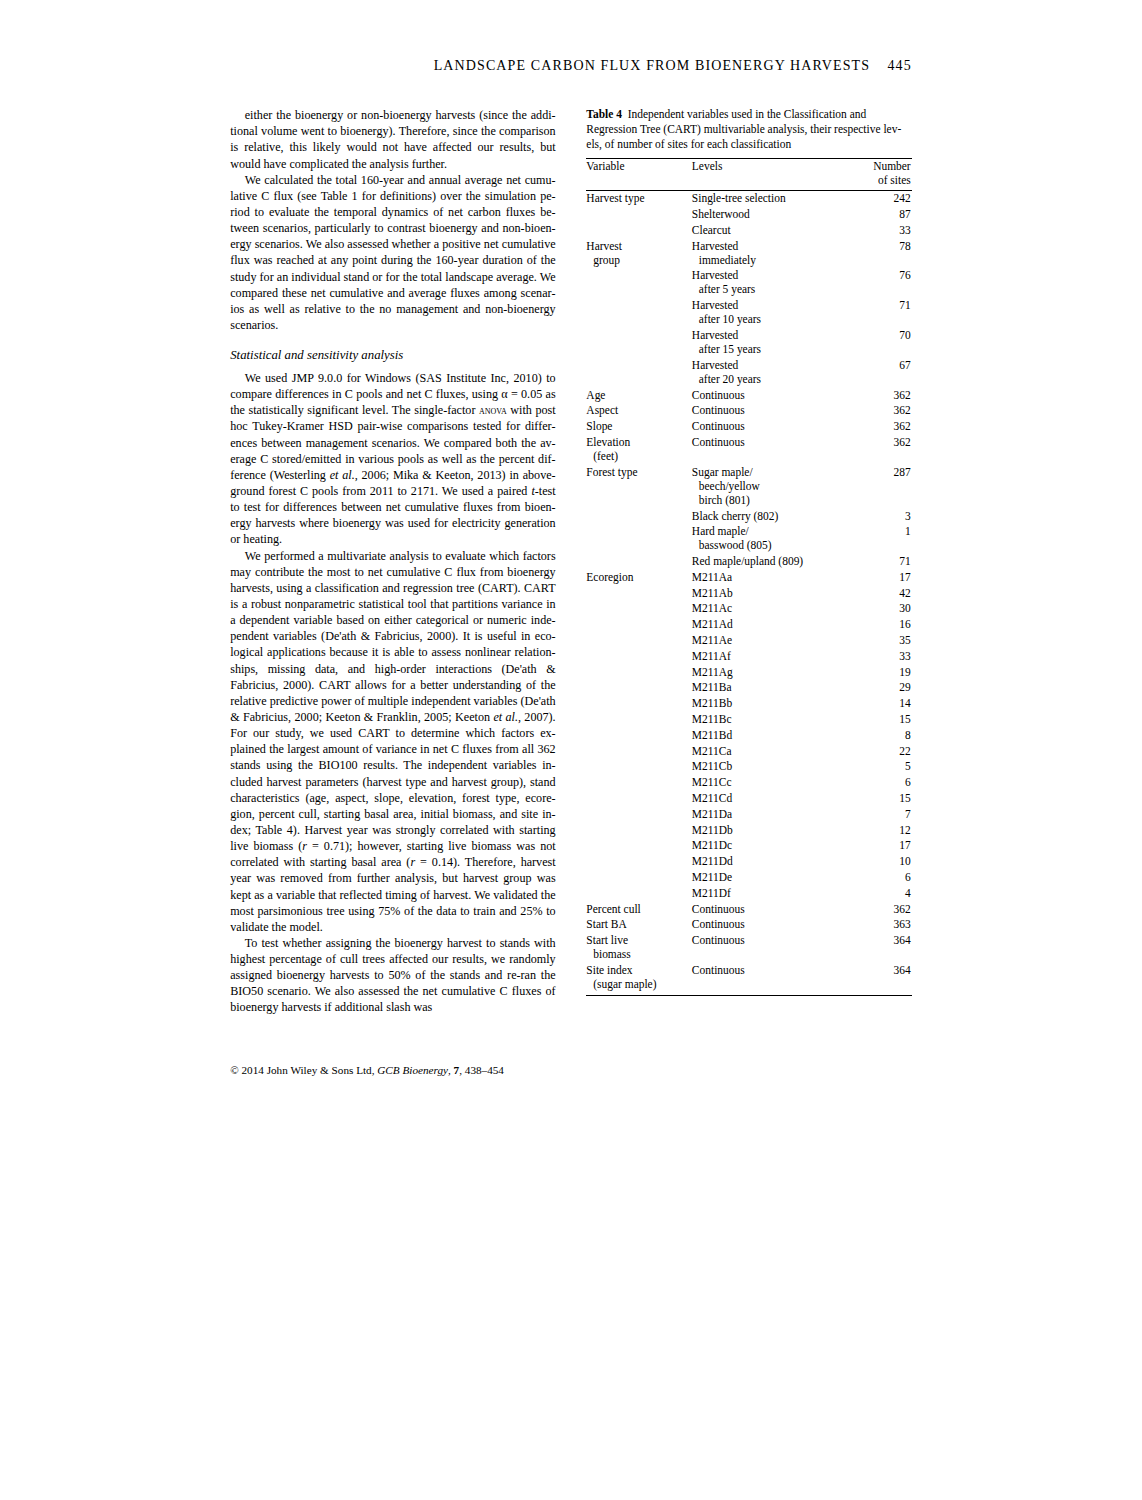LANDSCAPE CARBON FLUX FROM BIOENERGY HARVESTS445
either the bioenergy or non-bioenergy harvests (since the additional volume went to bioenergy). Therefore, since the comparison is relative, this likely would not have affected our results, but would have complicated the analysis further.
We calculated the total 160-year and annual average net cumulative C flux (see Table 1 for definitions) over the simulation period to evaluate the temporal dynamics of net carbon fluxes between scenarios, particularly to contrast bioenergy and non-bioenergy scenarios. We also assessed whether a positive net cumulative flux was reached at any point during the 160-year duration of the study for an individual stand or for the total landscape average. We compared these net cumulative and average fluxes among scenarios as well as relative to the no management and non-bioenergy scenarios.
Statistical and sensitivity analysis
We used JMP 9.0.0 for Windows (SAS Institute Inc, 2010) to compare differences in C pools and net C fluxes, using α = 0.05 as the statistically significant level. The single-factor anova with post hoc Tukey-Kramer HSD pair-wise comparisons tested for differences between management scenarios. We compared both the average C stored/emitted in various pools as well as the percent difference (Westerling et al., 2006; Mika & Keeton, 2013) in aboveground forest C pools from 2011 to 2171. We used a paired t-test to test for differences between net cumulative fluxes from bioenergy harvests where bioenergy was used for electricity generation or heating.
We performed a multivariate analysis to evaluate which factors may contribute the most to net cumulative C flux from bioenergy harvests, using a classification and regression tree (CART). CART is a robust nonparametric statistical tool that partitions variance in a dependent variable based on either categorical or numeric independent variables (De'ath & Fabricius, 2000). It is useful in ecological applications because it is able to assess nonlinear relationships, missing data, and high-order interactions (De'ath & Fabricius, 2000). CART allows for a better understanding of the relative predictive power of multiple independent variables (De'ath & Fabricius, 2000; Keeton & Franklin, 2005; Keeton et al., 2007). For our study, we used CART to determine which factors explained the largest amount of variance in net C fluxes from all 362 stands using the BIO100 results. The independent variables included harvest parameters (harvest type and harvest group), stand characteristics (age, aspect, slope, elevation, forest type, ecoregion, percent cull, starting basal area, initial biomass, and site index; Table 4). Harvest year was strongly correlated with starting live biomass (r = 0.71); however, starting live biomass was not correlated with starting basal area (r = 0.14). Therefore, harvest year was removed from further analysis, but harvest group was kept as a variable that reflected timing of harvest. We validated the most parsimonious tree using 75% of the data to train and 25% to validate the model.
To test whether assigning the bioenergy harvest to stands with highest percentage of cull trees affected our results, we randomly assigned bioenergy harvests to 50% of the stands and re-ran the BIO50 scenario. We also assessed the net cumulative C fluxes of bioenergy harvests if additional slash was
Table 4 Independent variables used in the Classification and Regression Tree (CART) multivariable analysis, their respective levels, of number of sites for each classification
| Variable | Levels | Number of sites |
| --- | --- | --- |
| Harvest type | Single-tree selection | 242 |
| | Shelterwood | 87 |
| | Clearcut | 33 |
| Harvest group | Harvested immediately | 78 |
| | Harvested after 5 years | 76 |
| | Harvested after 10 years | 71 |
| | Harvested after 15 years | 70 |
| | Harvested after 20 years | 67 |
| Age | Continuous | 362 |
| Aspect | Continuous | 362 |
| Slope | Continuous | 362 |
| Elevation (feet) | Continuous | 362 |
| Forest type | Sugar maple/ beech/yellow birch (801) | 287 |
| | Black cherry (802) | 3 |
| | Hard maple/ basswood (805) | 1 |
| | Red maple/upland (809) | 71 |
| Ecoregion | M211Aa | 17 |
| | M211Ab | 42 |
| | M211Ac | 30 |
| | M211Ad | 16 |
| | M211Ae | 35 |
| | M211Af | 33 |
| | M211Ag | 19 |
| | M211Ba | 29 |
| | M211Bb | 14 |
| | M211Bc | 15 |
| | M211Bd | 8 |
| | M211Ca | 22 |
| | M211Cb | 5 |
| | M211Cc | 6 |
| | M211Cd | 15 |
| | M211Da | 7 |
| | M211Db | 12 |
| | M211Dc | 17 |
| | M211Dd | 10 |
| | M211De | 6 |
| | M211Df | 4 |
| Percent cull | Continuous | 362 |
| Start BA | Continuous | 363 |
| Start live biomass | Continuous | 364 |
| Site index (sugar maple) | Continuous | 364 |
© 2014 John Wiley & Sons Ltd, GCB Bioenergy, 7, 438–454